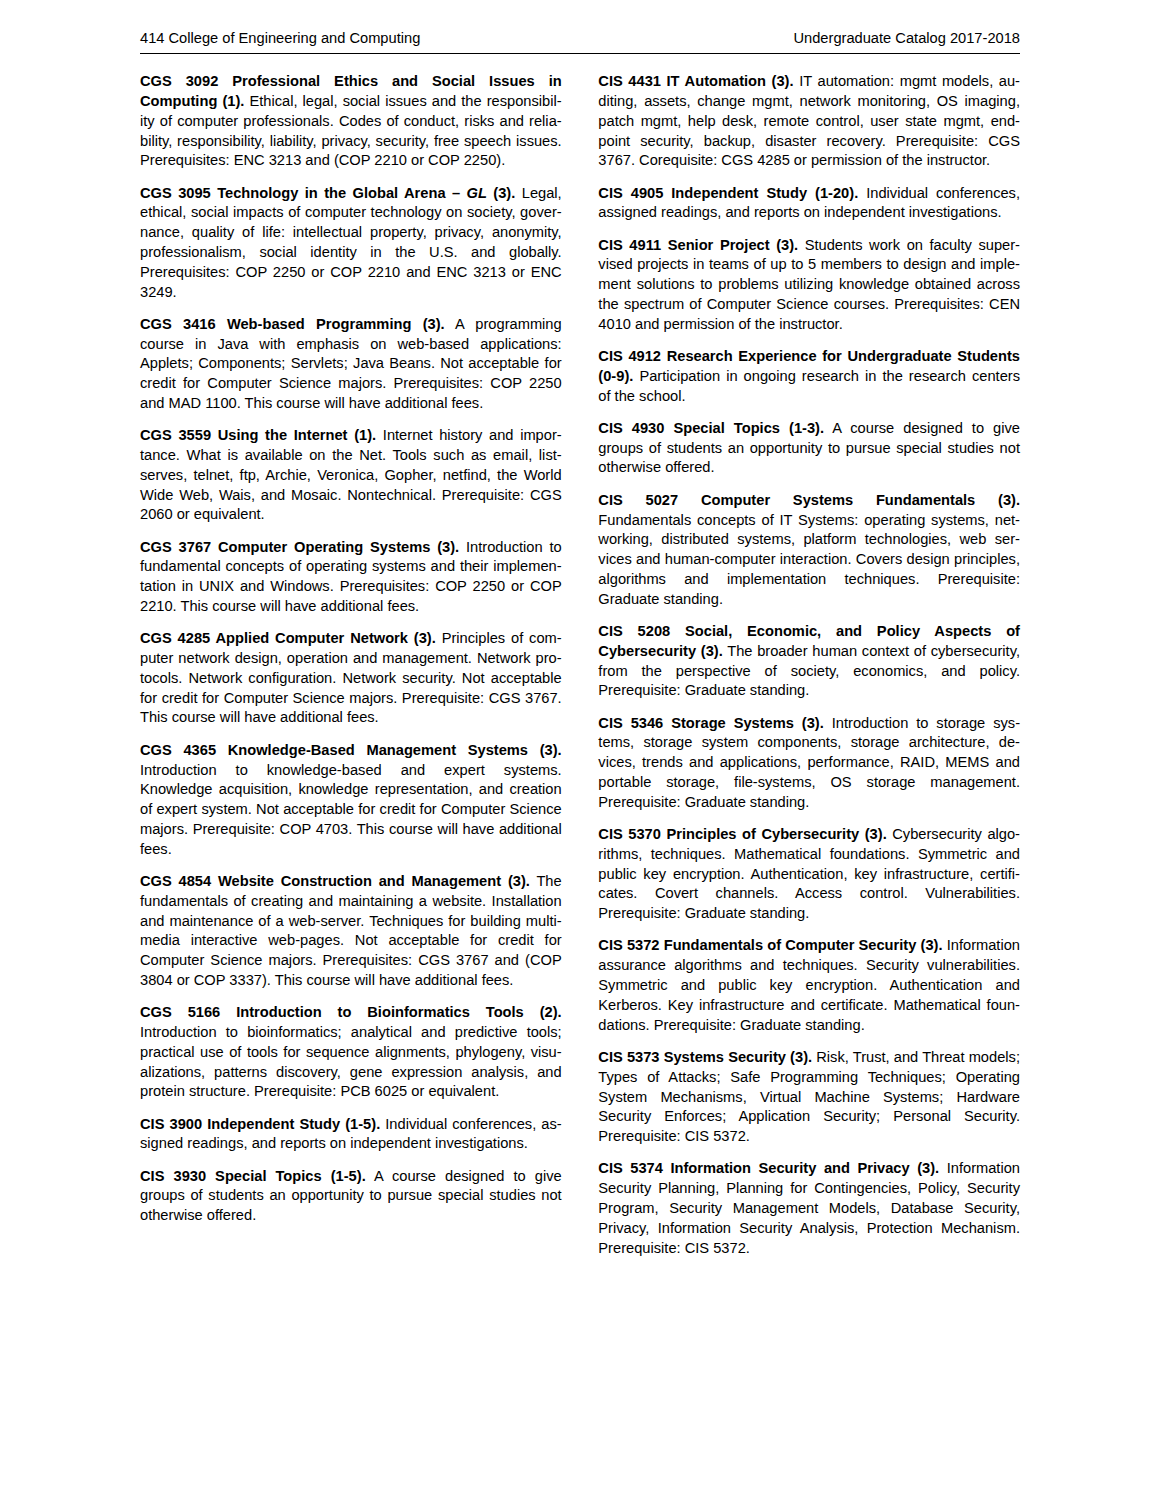414 College of Engineering and Computing Undergraduate Catalog 2017-2018
CGS 3092 Professional Ethics and Social Issues in Computing (1). Ethical, legal, social issues and the responsibility of computer professionals. Codes of conduct, risks and reliability, responsibility, liability, privacy, security, free speech issues. Prerequisites: ENC 3213 and (COP 2210 or COP 2250).
CGS 3095 Technology in the Global Arena – GL (3). Legal, ethical, social impacts of computer technology on society, governance, quality of life: intellectual property, privacy, anonymity, professionalism, social identity in the U.S. and globally. Prerequisites: COP 2250 or COP 2210 and ENC 3213 or ENC 3249.
CGS 3416 Web-based Programming (3). A programming course in Java with emphasis on web-based applications: Applets; Components; Servlets; Java Beans. Not acceptable for credit for Computer Science majors. Prerequisites: COP 2250 and MAD 1100. This course will have additional fees.
CGS 3559 Using the Internet (1). Internet history and importance. What is available on the Net. Tools such as email, listserves, telnet, ftp, Archie, Veronica, Gopher, netfind, the World Wide Web, Wais, and Mosaic. Nontechnical. Prerequisite: CGS 2060 or equivalent.
CGS 3767 Computer Operating Systems (3). Introduction to fundamental concepts of operating systems and their implementation in UNIX and Windows. Prerequisites: COP 2250 or COP 2210. This course will have additional fees.
CGS 4285 Applied Computer Network (3). Principles of computer network design, operation and management. Network protocols. Network configuration. Network security. Not acceptable for credit for Computer Science majors. Prerequisite: CGS 3767. This course will have additional fees.
CGS 4365 Knowledge-Based Management Systems (3). Introduction to knowledge-based and expert systems. Knowledge acquisition, knowledge representation, and creation of expert system. Not acceptable for credit for Computer Science majors. Prerequisite: COP 4703. This course will have additional fees.
CGS 4854 Website Construction and Management (3). The fundamentals of creating and maintaining a website. Installation and maintenance of a web-server. Techniques for building multimedia interactive web-pages. Not acceptable for credit for Computer Science majors. Prerequisites: CGS 3767 and (COP 3804 or COP 3337). This course will have additional fees.
CGS 5166 Introduction to Bioinformatics Tools (2). Introduction to bioinformatics; analytical and predictive tools; practical use of tools for sequence alignments, phylogeny, visualizations, patterns discovery, gene expression analysis, and protein structure. Prerequisite: PCB 6025 or equivalent.
CIS 3900 Independent Study (1-5). Individual conferences, assigned readings, and reports on independent investigations.
CIS 3930 Special Topics (1-5). A course designed to give groups of students an opportunity to pursue special studies not otherwise offered.
CIS 4431 IT Automation (3). IT automation: mgmt models, auditing, assets, change mgmt, network monitoring, OS imaging, patch mgmt, help desk, remote control, user state mgmt, end-point security, backup, disaster recovery. Prerequisite: CGS 3767. Corequisite: CGS 4285 or permission of the instructor.
CIS 4905 Independent Study (1-20). Individual conferences, assigned readings, and reports on independent investigations.
CIS 4911 Senior Project (3). Students work on faculty supervised projects in teams of up to 5 members to design and implement solutions to problems utilizing knowledge obtained across the spectrum of Computer Science courses. Prerequisites: CEN 4010 and permission of the instructor.
CIS 4912 Research Experience for Undergraduate Students (0-9). Participation in ongoing research in the research centers of the school.
CIS 4930 Special Topics (1-3). A course designed to give groups of students an opportunity to pursue special studies not otherwise offered.
CIS 5027 Computer Systems Fundamentals (3). Fundamentals concepts of IT Systems: operating systems, networking, distributed systems, platform technologies, web services and human-computer interaction. Covers design principles, algorithms and implementation techniques. Prerequisite: Graduate standing.
CIS 5208 Social, Economic, and Policy Aspects of Cybersecurity (3). The broader human context of cybersecurity, from the perspective of society, economics, and policy. Prerequisite: Graduate standing.
CIS 5346 Storage Systems (3). Introduction to storage systems, storage system components, storage architecture, devices, trends and applications, performance, RAID, MEMS and portable storage, file-systems, OS storage management. Prerequisite: Graduate standing.
CIS 5370 Principles of Cybersecurity (3). Cybersecurity algorithms, techniques. Mathematical foundations. Symmetric and public key encryption. Authentication, key infrastructure, certificates. Covert channels. Access control. Vulnerabilities. Prerequisite: Graduate standing.
CIS 5372 Fundamentals of Computer Security (3). Information assurance algorithms and techniques. Security vulnerabilities. Symmetric and public key encryption. Authentication and Kerberos. Key infrastructure and certificate. Mathematical foundations. Prerequisite: Graduate standing.
CIS 5373 Systems Security (3). Risk, Trust, and Threat models; Types of Attacks; Safe Programming Techniques; Operating System Mechanisms, Virtual Machine Systems; Hardware Security Enforces; Application Security; Personal Security. Prerequisite: CIS 5372.
CIS 5374 Information Security and Privacy (3). Information Security Planning, Planning for Contingencies, Policy, Security Program, Security Management Models, Database Security, Privacy, Information Security Analysis, Protection Mechanism. Prerequisite: CIS 5372.